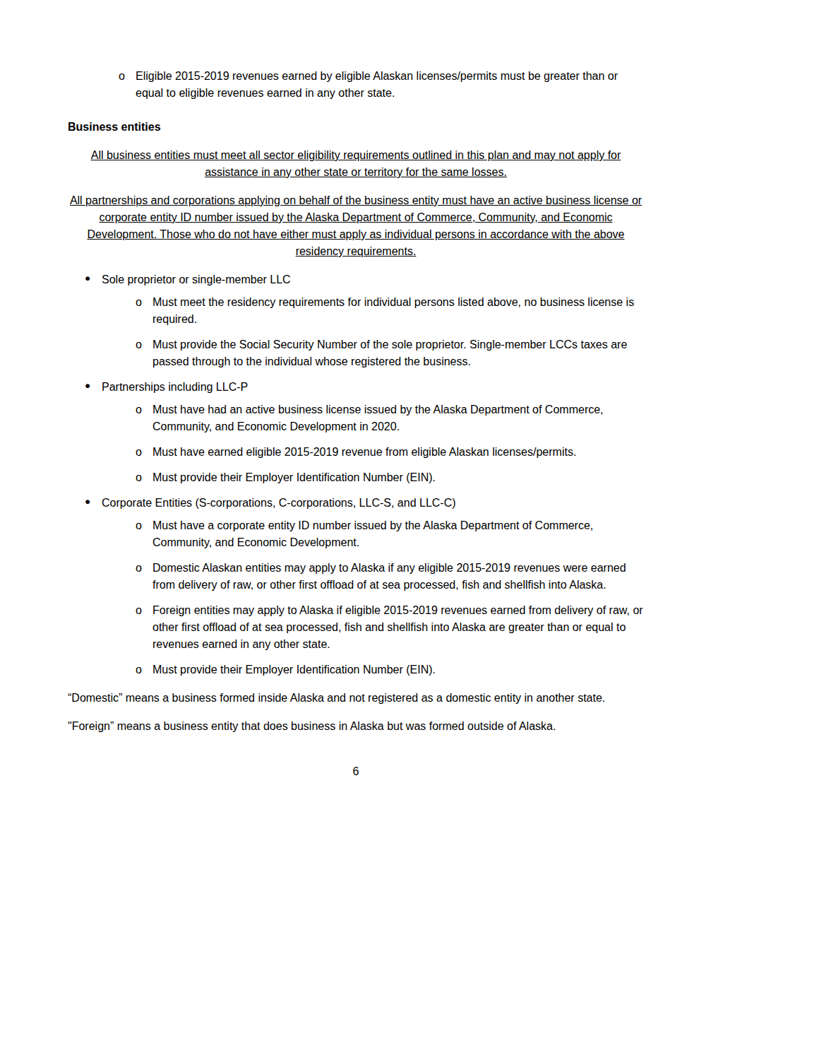Eligible 2015-2019 revenues earned by eligible Alaskan licenses/permits must be greater than or equal to eligible revenues earned in any other state.
Business entities
All business entities must meet all sector eligibility requirements outlined in this plan and may not apply for assistance in any other state or territory for the same losses.
All partnerships and corporations applying on behalf of the business entity must have an active business license or corporate entity ID number issued by the Alaska Department of Commerce, Community, and Economic Development. Those who do not have either must apply as individual persons in accordance with the above residency requirements.
Sole proprietor or single-member LLC
Must meet the residency requirements for individual persons listed above, no business license is required.
Must provide the Social Security Number of the sole proprietor. Single-member LCCs taxes are passed through to the individual whose registered the business.
Partnerships including LLC-P
Must have had an active business license issued by the Alaska Department of Commerce, Community, and Economic Development in 2020.
Must have earned eligible 2015-2019 revenue from eligible Alaskan licenses/permits.
Must provide their Employer Identification Number (EIN).
Corporate Entities (S-corporations, C-corporations, LLC-S, and LLC-C)
Must have a corporate entity ID number issued by the Alaska Department of Commerce, Community, and Economic Development.
Domestic Alaskan entities may apply to Alaska if any eligible 2015-2019 revenues were earned from delivery of raw, or other first offload of at sea processed, fish and shellfish into Alaska.
Foreign entities may apply to Alaska if eligible 2015-2019 revenues earned from delivery of raw, or other first offload of at sea processed, fish and shellfish into Alaska are greater than or equal to revenues earned in any other state.
Must provide their Employer Identification Number (EIN).
“Domestic” means a business formed inside Alaska and not registered as a domestic entity in another state.
"Foreign” means a business entity that does business in Alaska but was formed outside of Alaska.
6